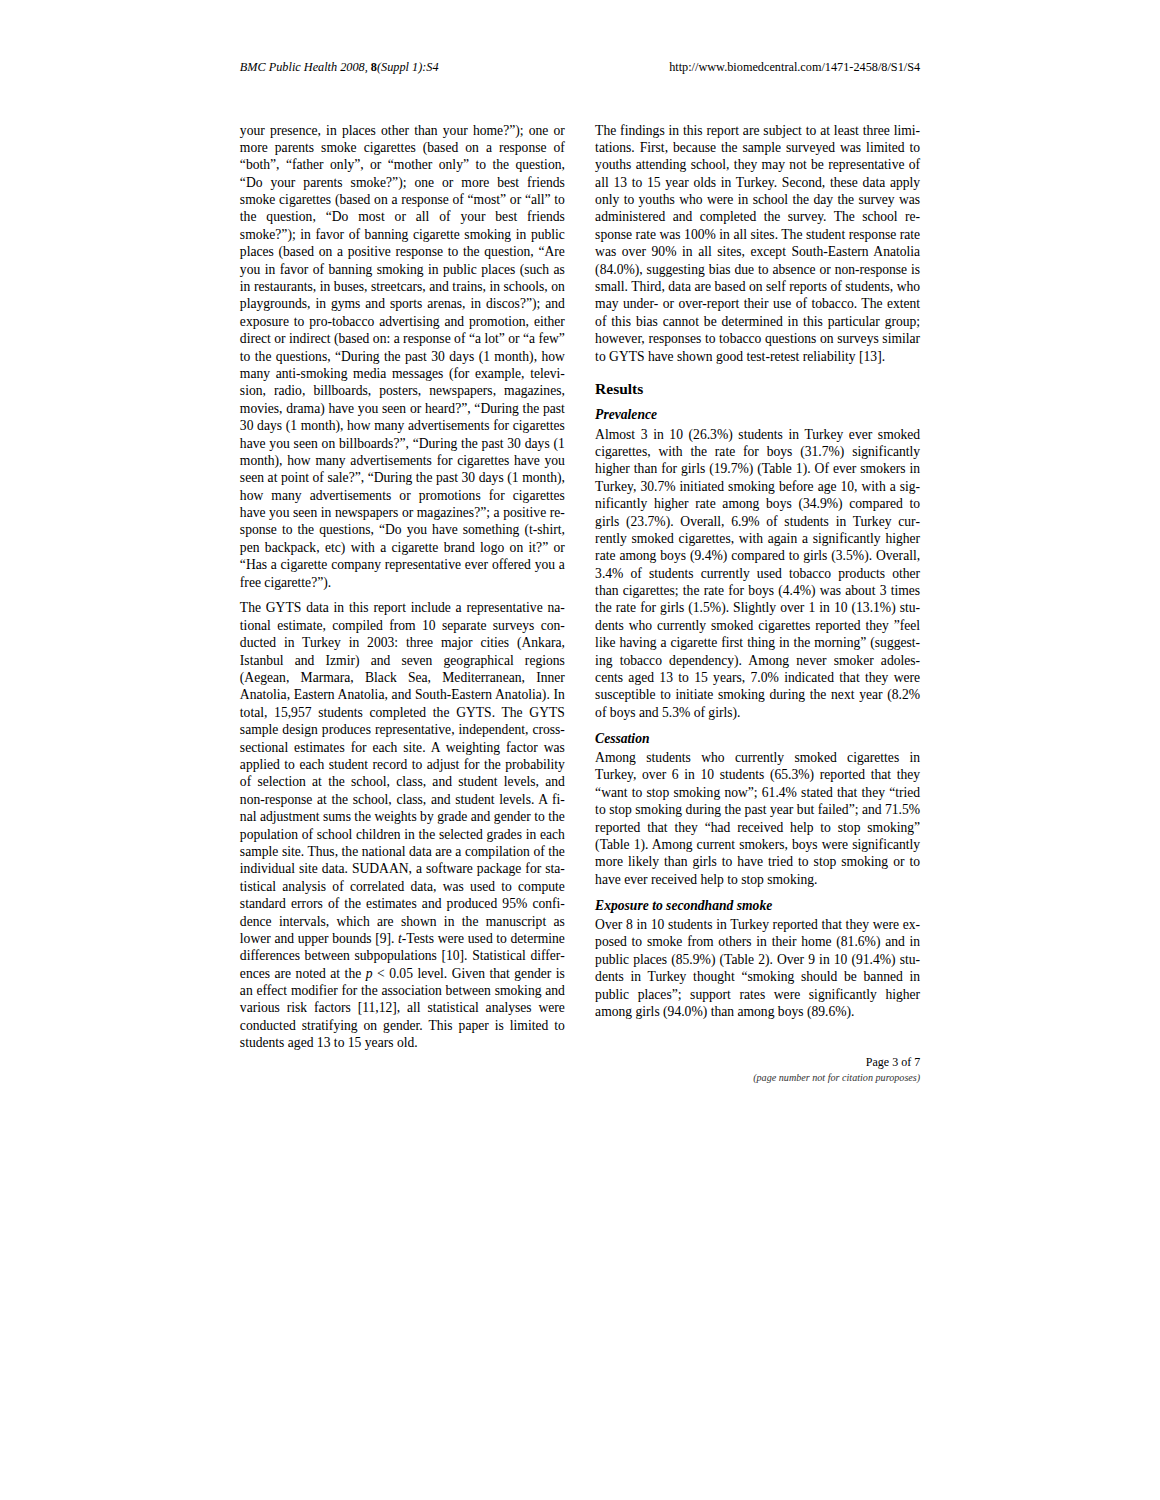BMC Public Health 2008, 8(Suppl 1):S4
http://www.biomedcentral.com/1471-2458/8/S1/S4
your presence, in places other than your home?”); one or more parents smoke cigarettes (based on a response of “both”, “father only”, or “mother only” to the question, “Do your parents smoke?”); one or more best friends smoke cigarettes (based on a response of “most” or “all” to the question, “Do most or all of your best friends smoke?”); in favor of banning cigarette smoking in public places (based on a positive response to the question, “Are you in favor of banning smoking in public places (such as in restaurants, in buses, streetcars, and trains, in schools, on playgrounds, in gyms and sports arenas, in discos?”); and exposure to pro-tobacco advertising and promotion, either direct or indirect (based on: a response of “a lot” or “a few” to the questions, “During the past 30 days (1 month), how many anti-smoking media messages (for example, television, radio, billboards, posters, newspapers, magazines, movies, drama) have you seen or heard?”, “During the past 30 days (1 month), how many advertisements for cigarettes have you seen on billboards?”, “During the past 30 days (1 month), how many advertisements for cigarettes have you seen at point of sale?”, “During the past 30 days (1 month), how many advertisements or promotions for cigarettes have you seen in newspapers or magazines?”; a positive response to the questions, “Do you have something (t-shirt, pen backpack, etc) with a cigarette brand logo on it?” or “Has a cigarette company representative ever offered you a free cigarette?”).
The GYTS data in this report include a representative national estimate, compiled from 10 separate surveys conducted in Turkey in 2003: three major cities (Ankara, Istanbul and Izmir) and seven geographical regions (Aegean, Marmara, Black Sea, Mediterranean, Inner Anatolia, Eastern Anatolia, and South-Eastern Anatolia). In total, 15,957 students completed the GYTS. The GYTS sample design produces representative, independent, cross-sectional estimates for each site. A weighting factor was applied to each student record to adjust for the probability of selection at the school, class, and student levels, and non-response at the school, class, and student levels. A final adjustment sums the weights by grade and gender to the population of school children in the selected grades in each sample site. Thus, the national data are a compilation of the individual site data. SUDAAN, a software package for statistical analysis of correlated data, was used to compute standard errors of the estimates and produced 95% confidence intervals, which are shown in the manuscript as lower and upper bounds [9]. t-Tests were used to determine differences between subpopulations [10]. Statistical differences are noted at the p < 0.05 level. Given that gender is an effect modifier for the association between smoking and various risk factors [11,12], all statistical analyses were conducted stratifying on gender. This paper is limited to students aged 13 to 15 years old.
The findings in this report are subject to at least three limitations. First, because the sample surveyed was limited to youths attending school, they may not be representative of all 13 to 15 year olds in Turkey. Second, these data apply only to youths who were in school the day the survey was administered and completed the survey. The school response rate was 100% in all sites. The student response rate was over 90% in all sites, except South-Eastern Anatolia (84.0%), suggesting bias due to absence or non-response is small. Third, data are based on self reports of students, who may under- or over-report their use of tobacco. The extent of this bias cannot be determined in this particular group; however, responses to tobacco questions on surveys similar to GYTS have shown good test-retest reliability [13].
Results
Prevalence
Almost 3 in 10 (26.3%) students in Turkey ever smoked cigarettes, with the rate for boys (31.7%) significantly higher than for girls (19.7%) (Table 1). Of ever smokers in Turkey, 30.7% initiated smoking before age 10, with a significantly higher rate among boys (34.9%) compared to girls (23.7%). Overall, 6.9% of students in Turkey currently smoked cigarettes, with again a significantly higher rate among boys (9.4%) compared to girls (3.5%). Overall, 3.4% of students currently used tobacco products other than cigarettes; the rate for boys (4.4%) was about 3 times the rate for girls (1.5%). Slightly over 1 in 10 (13.1%) students who currently smoked cigarettes reported they ”feel like having a cigarette first thing in the morning” (suggesting tobacco dependency). Among never smoker adolescents aged 13 to 15 years, 7.0% indicated that they were susceptible to initiate smoking during the next year (8.2% of boys and 5.3% of girls).
Cessation
Among students who currently smoked cigarettes in Turkey, over 6 in 10 students (65.3%) reported that they “want to stop smoking now”; 61.4% stated that they “tried to stop smoking during the past year but failed”; and 71.5% reported that they “had received help to stop smoking” (Table 1). Among current smokers, boys were significantly more likely than girls to have tried to stop smoking or to have ever received help to stop smoking.
Exposure to secondhand smoke
Over 8 in 10 students in Turkey reported that they were exposed to smoke from others in their home (81.6%) and in public places (85.9%) (Table 2). Over 9 in 10 (91.4%) students in Turkey thought “smoking should be banned in public places”; support rates were significantly higher among girls (94.0%) than among boys (89.6%).
Page 3 of 7
(page number not for citation puroposes)